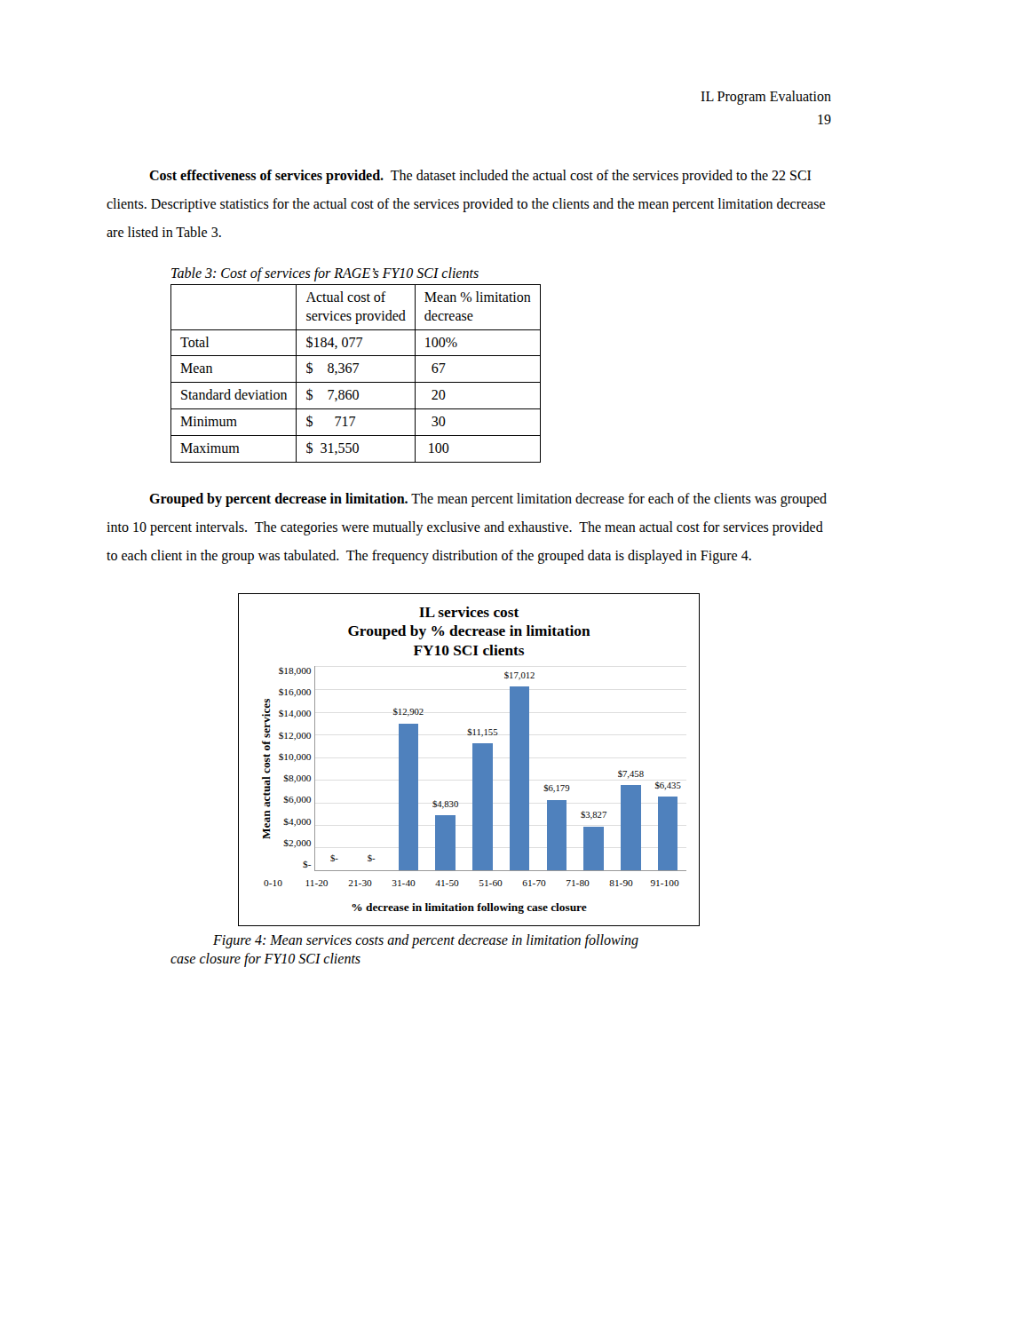IL Program Evaluation 19
Cost effectiveness of services provided. The dataset included the actual cost of the services provided to the 22 SCI clients. Descriptive statistics for the actual cost of the services provided to the clients and the mean percent limitation decrease are listed in Table 3.
Table 3: Cost of services for RAGE’s FY10 SCI clients
| | Actual cost of services provided | Mean % limitation decrease |
| Total | $184, 077 | 100% |
| Mean | $ 8,367 | 67 |
| Standard deviation | $ 7,860 | 20 |
| Minimum | $ 717 | 30 |
| Maximum | $ 31,550 | 100 |
Grouped by percent decrease in limitation. The mean percent limitation decrease for each of the clients was grouped into 10 percent intervals. The categories were mutually exclusive and exhaustive. The mean actual cost for services provided to each client in the group was tabulated. The frequency distribution of the grouped data is displayed in Figure 4.
IL services cost
Grouped by % decrease in limitation
FY10 SCI clients
Mean actual cost of services
$18,000 $16,000 $14,000 $12,000 $10,000 $8,000 $6,000 $4,000 $2,000 $-
$-
$-
$12,902
$4,830
$11,155
$17,012
$6,179
$3,827
$7,458
$6,435
0-10 11-20 21-30 31-40 41-50 51-60 61-70 71-80 81-90 91-100
% decrease in limitation following case closure
Figure 4: Mean services costs and percent decrease in limitation following
case closure for FY10 SCI clients